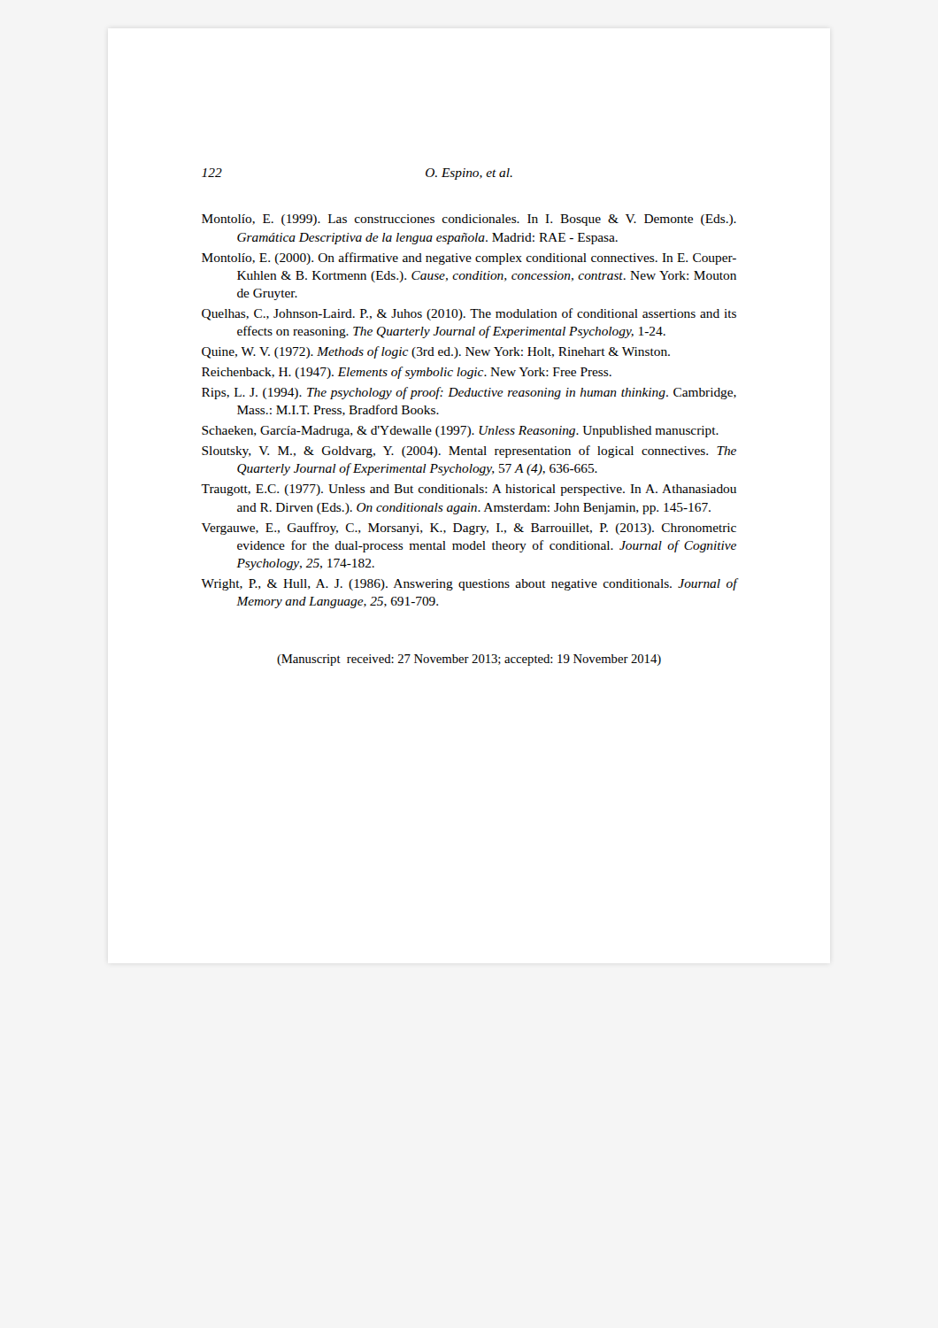122 O. Espino, et al.
Montolío, E. (1999). Las construcciones condicionales. In I. Bosque & V. Demonte (Eds.). Gramática Descriptiva de la lengua española. Madrid: RAE - Espasa.
Montolío, E. (2000). On affirmative and negative complex conditional connectives. In E. Couper-Kuhlen & B. Kortmenn (Eds.). Cause, condition, concession, contrast. New York: Mouton de Gruyter.
Quelhas, C., Johnson-Laird. P., & Juhos (2010). The modulation of conditional assertions and its effects on reasoning. The Quarterly Journal of Experimental Psychology, 1-24.
Quine, W. V. (1972). Methods of logic (3rd ed.). New York: Holt, Rinehart & Winston.
Reichenback, H. (1947). Elements of symbolic logic. New York: Free Press.
Rips, L. J. (1994). The psychology of proof: Deductive reasoning in human thinking. Cambridge, Mass.: M.I.T. Press, Bradford Books.
Schaeken, García-Madruga, & d'Ydewalle (1997). Unless Reasoning. Unpublished manuscript.
Sloutsky, V. M., & Goldvarg, Y. (2004). Mental representation of logical connectives. The Quarterly Journal of Experimental Psychology, 57 A (4), 636-665.
Traugott, E.C. (1977). Unless and But conditionals: A historical perspective. In A. Athanasiadou and R. Dirven (Eds.). On conditionals again. Amsterdam: John Benjamin, pp. 145-167.
Vergauwe, E., Gauffroy, C., Morsanyi, K., Dagry, I., & Barrouillet, P. (2013). Chronometric evidence for the dual-process mental model theory of conditional. Journal of Cognitive Psychology, 25, 174-182.
Wright, P., & Hull, A. J. (1986). Answering questions about negative conditionals. Journal of Memory and Language, 25, 691-709.
(Manuscript received: 27 November 2013; accepted: 19 November 2014)